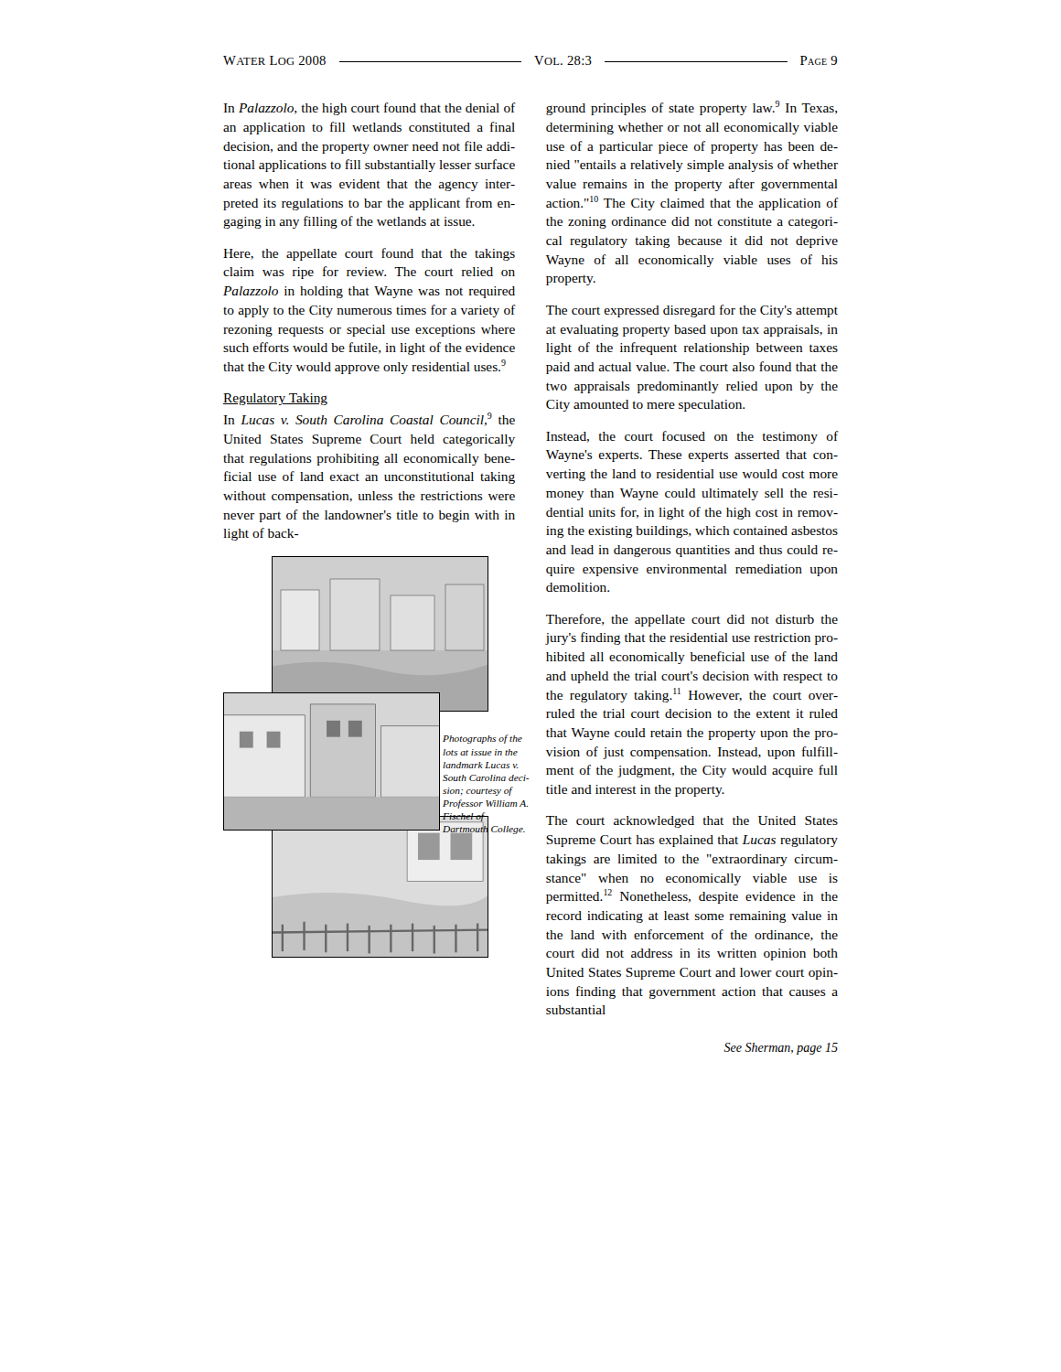WATER LOG 2008 VOL. 28:3 Page 9
In Palazzolo, the high court found that the denial of an application to fill wetlands constituted a final decision, and the property owner need not file additional applications to fill substantially lesser surface areas when it was evident that the agency interpreted its regulations to bar the applicant from engaging in any filling of the wetlands at issue.
Here, the appellate court found that the takings claim was ripe for review. The court relied on Palazzolo in holding that Wayne was not required to apply to the City numerous times for a variety of rezoning requests or special use exceptions where such efforts would be futile, in light of the evidence that the City would approve only residential uses.9
Regulatory Taking
In Lucas v. South Carolina Coastal Council,9 the United States Supreme Court held categorically that regulations prohibiting all economically beneficial use of land exact an unconstitutional taking without compensation, unless the restrictions were never part of the landowner's title to begin with in light of back-
Photographs of the lots at issue in the landmark Lucas v. South Carolina decision; courtesy of Professor William A. Fischel of Dartmouth College.
ground principles of state property law.9 In Texas, determining whether or not all economically viable use of a particular piece of property has been denied "entails a relatively simple analysis of whether value remains in the property after governmental action."10 The City claimed that the application of the zoning ordinance did not constitute a categorical regulatory taking because it did not deprive Wayne of all economically viable uses of his property.
The court expressed disregard for the City's attempt at evaluating property based upon tax appraisals, in light of the infrequent relationship between taxes paid and actual value. The court also found that the two appraisals predominantly relied upon by the City amounted to mere speculation.
Instead, the court focused on the testimony of Wayne's experts. These experts asserted that converting the land to residential use would cost more money than Wayne could ultimately sell the residential units for, in light of the high cost in removing the existing buildings, which contained asbestos and lead in dangerous quantities and thus could require expensive environmental remediation upon demolition.
Therefore, the appellate court did not disturb the jury's finding that the residential use restriction prohibited all economically beneficial use of the land and upheld the trial court's decision with respect to the regulatory taking.11 However, the court overruled the trial court decision to the extent it ruled that Wayne could retain the property upon the provision of just compensation. Instead, upon fulfillment of the judgment, the City would acquire full title and interest in the property.
The court acknowledged that the United States Supreme Court has explained that Lucas regulatory takings are limited to the "extraordinary circumstance" when no economically viable use is permitted.12 Nonetheless, despite evidence in the record indicating at least some remaining value in the land with enforcement of the ordinance, the court did not address in its written opinion both United States Supreme Court and lower court opinions finding that government action that causes a substantial
See Sherman, page 15